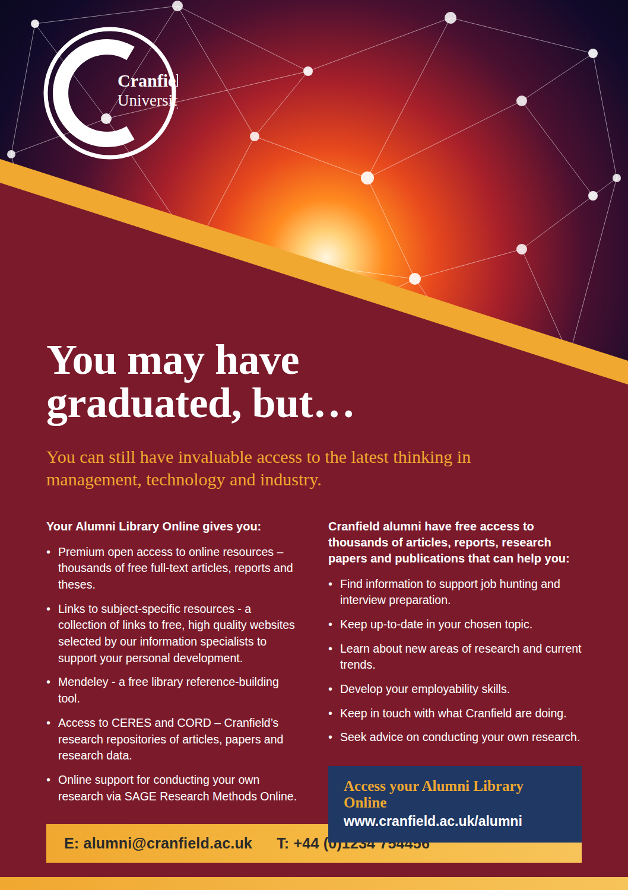Cranfield University
You may have graduated, but…
You can still have invaluable access to the latest thinking in management, technology and industry.
Your Alumni Library Online gives you:
Premium open access to online resources – thousands of free full-text articles, reports and theses.
Links to subject-specific resources - a collection of links to free, high quality websites selected by our information specialists to support your personal development.
Mendeley - a free library reference-building tool.
Access to CERES and CORD – Cranfield’s research repositories of articles, papers and research data.
Online support for conducting your own research via SAGE Research Methods Online.
Cranfield alumni have free access to thousands of articles, reports, research papers and publications that can help you:
Find information to support job hunting and interview preparation.
Keep up-to-date in your chosen topic.
Learn about new areas of research and current trends.
Develop your employability skills.
Keep in touch with what Cranfield are doing.
Seek advice on conducting your own research.
Access your Alumni Library Online
www.cranfield.ac.uk/alumni
E: alumni@cranfield.ac.uk T: +44 (0)1234 754456